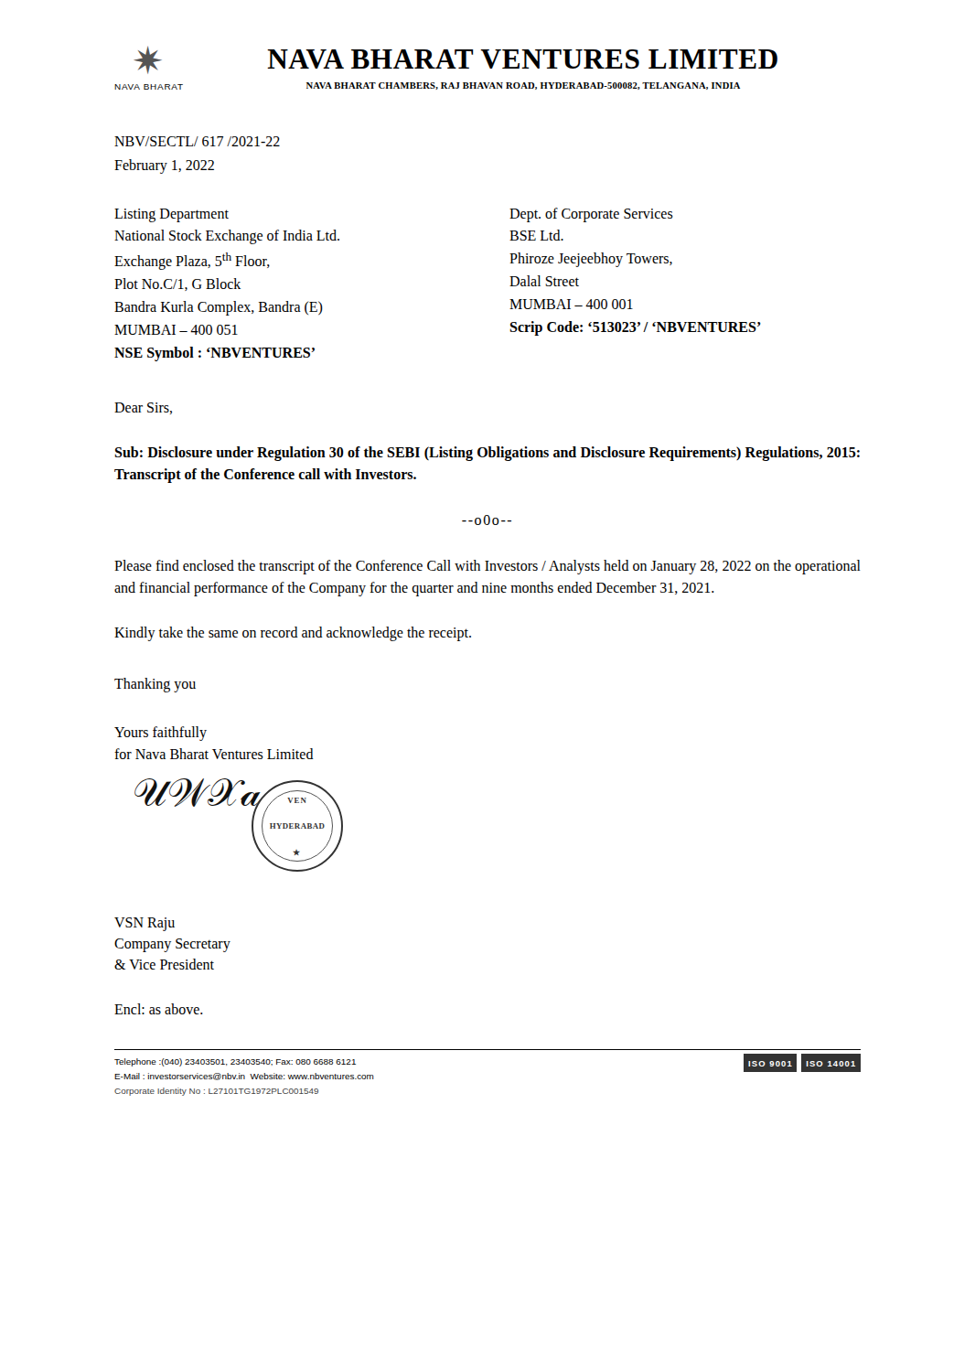✷
NAVA BHARAT
NAVA BHARAT VENTURES LIMITED
NAVA BHARAT CHAMBERS, RAJ BHAVAN ROAD, HYDERABAD-500082, TELANGANA, INDIA
NBV/SECTL/ 617 /2021-22
February 1, 2022
| Listing Department National Stock Exchange of India Ltd. Exchange Plaza, 5 th Floor, Plot No.C/1, G Block Bandra Kurla Complex, Bandra (E) MUMBAI – 400 051 NSE Symbol : ‘NBVENTURES’ | Dept. of Corporate Services BSE Ltd. Phiroze Jeejeebhoy Towers, Dalal Street MUMBAI – 400 001 Scrip Code: ‘513023’ / ‘NBVENTURES’ |
Dear Sirs,
Sub: Disclosure under Regulation 30 of the SEBI (Listing Obligations and Disclosure Requirements) Regulations, 2015: Transcript of the Conference call with Investors.
--o0o--
Please find enclosed the transcript of the Conference Call with Investors / Analysts held on January 28, 2022 on the operational and financial performance of the Company for the quarter and nine months ended December 31, 2021.
Kindly take the same on record and acknowledge the receipt.
Thanking you
Yours faithfully
for Nava Bharat Ventures Limited
 𝒰𝒲𝒳𝒶
VEN
HYDERABAD
★
VSN Raju
Company Secretary
& Vice President
Encl: as above.
ISO 9001 ISO 14001
Telephone :(040) 23403501, 23403540; Fax: 080 6688 6121
E-Mail : investorservices@nbv.in Website: www.nbventures.com
Corporate Identity No : L27101TG1972PLC001549